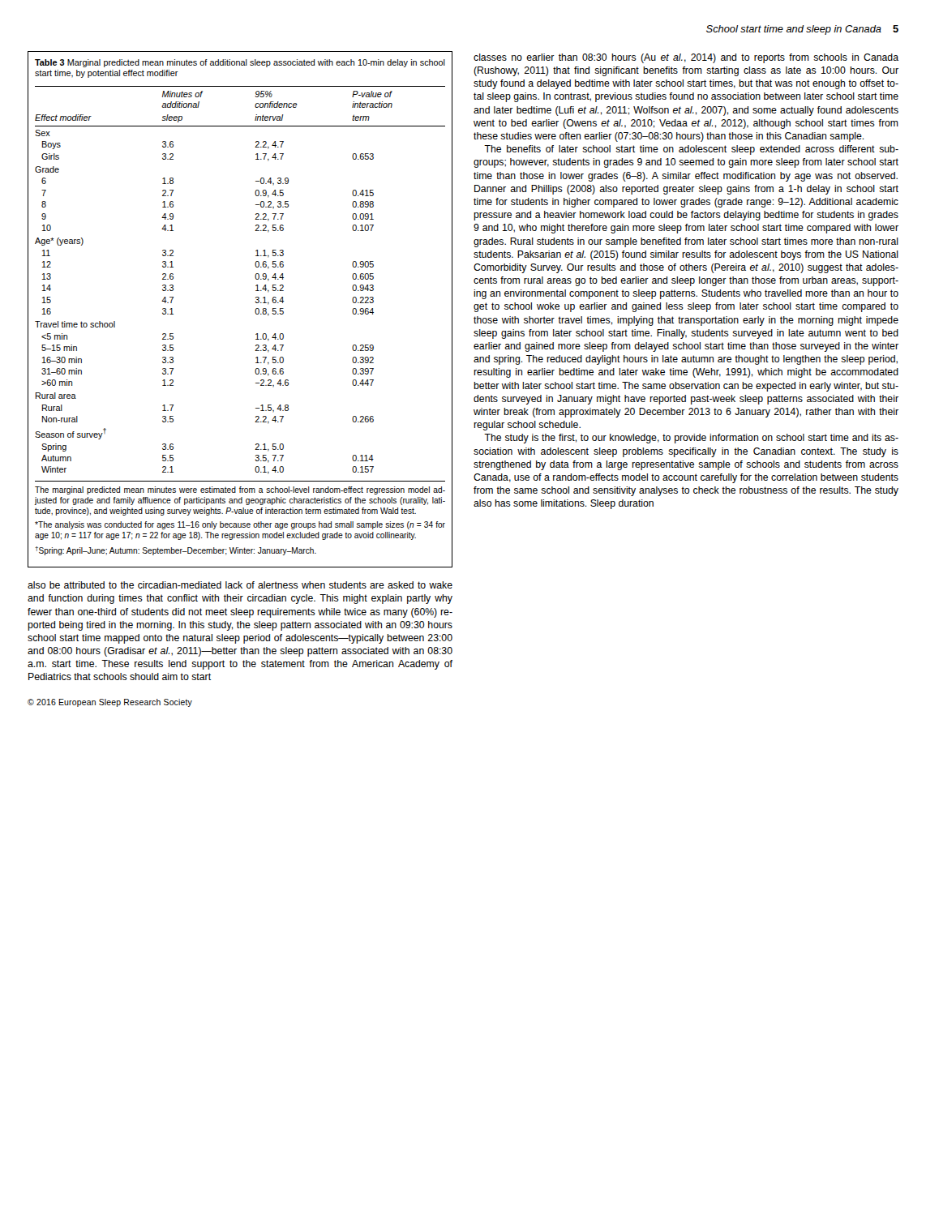School start time and sleep in Canada 5
Table 3 Marginal predicted mean minutes of additional sleep associated with each 10-min delay in school start time, by potential effect modifier
| | Minutes of additional | 95% confidence | P-value of interaction |
| --- | --- | --- | --- |
| Effect modifier | sleep | interval | term |
| Sex |
| Boys | 3.6 | 2.2, 4.7 | |
| Girls | 3.2 | 1.7, 4.7 | 0.653 |
| Grade |
| 6 | 1.8 | −0.4, 3.9 | |
| 7 | 2.7 | 0.9, 4.5 | 0.415 |
| 8 | 1.6 | −0.2, 3.5 | 0.898 |
| 9 | 4.9 | 2.2, 7.7 | 0.091 |
| 10 | 4.1 | 2.2, 5.6 | 0.107 |
| Age* (years) |
| 11 | 3.2 | 1.1, 5.3 | |
| 12 | 3.1 | 0.6, 5.6 | 0.905 |
| 13 | 2.6 | 0.9, 4.4 | 0.605 |
| 14 | 3.3 | 1.4, 5.2 | 0.943 |
| 15 | 4.7 | 3.1, 6.4 | 0.223 |
| 16 | 3.1 | 0.8, 5.5 | 0.964 |
| Travel time to school |
| <5 min | 2.5 | 1.0, 4.0 | |
| 5–15 min | 3.5 | 2.3, 4.7 | 0.259 |
| 16–30 min | 3.3 | 1.7, 5.0 | 0.392 |
| 31–60 min | 3.7 | 0.9, 6.6 | 0.397 |
| >60 min | 1.2 | −2.2, 4.6 | 0.447 |
| Rural area |
| Rural | 1.7 | −1.5, 4.8 | |
| Non-rural | 3.5 | 2.2, 4.7 | 0.266 |
| Season of survey † |
| Spring | 3.6 | 2.1, 5.0 | |
| Autumn | 5.5 | 3.5, 7.7 | 0.114 |
| Winter | 2.1 | 0.1, 4.0 | 0.157 |
The marginal predicted mean minutes were estimated from a school-level random-effect regression model adjusted for grade and family affluence of participants and geographic characteristics of the schools (rurality, latitude, province), and weighted using survey weights. P-value of interaction term estimated from Wald test.
*The analysis was conducted for ages 11–16 only because other age groups had small sample sizes (n = 34 for age 10; n = 117 for age 17; n = 22 for age 18). The regression model excluded grade to avoid collinearity.
†Spring: April–June; Autumn: September–December; Winter: January–March.
also be attributed to the circadian-mediated lack of alertness when students are asked to wake and function during times that conflict with their circadian cycle. This might explain partly why fewer than one-third of students did not meet sleep requirements while twice as many (60%) reported being tired in the morning. In this study, the sleep pattern associated with an 09:30 hours school start time mapped onto the natural sleep period of adolescents—typically between 23:00 and 08:00 hours (Gradisar et al., 2011)—better than the sleep pattern associated with an 08:30 a.m. start time. These results lend support to the statement from the American Academy of Pediatrics that schools should aim to start
© 2016 European Sleep Research Society
classes no earlier than 08:30 hours (Au et al., 2014) and to reports from schools in Canada (Rushowy, 2011) that find significant benefits from starting class as late as 10:00 hours. Our study found a delayed bedtime with later school start times, but that was not enough to offset total sleep gains. In contrast, previous studies found no association between later school start time and later bedtime (Lufi et al., 2011; Wolfson et al., 2007), and some actually found adolescents went to bed earlier (Owens et al., 2010; Vedaa et al., 2012), although school start times from these studies were often earlier (07:30–08:30 hours) than those in this Canadian sample.
The benefits of later school start time on adolescent sleep extended across different subgroups; however, students in grades 9 and 10 seemed to gain more sleep from later school start time than those in lower grades (6–8). A similar effect modification by age was not observed. Danner and Phillips (2008) also reported greater sleep gains from a 1-h delay in school start time for students in higher compared to lower grades (grade range: 9–12). Additional academic pressure and a heavier homework load could be factors delaying bedtime for students in grades 9 and 10, who might therefore gain more sleep from later school start time compared with lower grades. Rural students in our sample benefited from later school start times more than non-rural students. Paksarian et al. (2015) found similar results for adolescent boys from the US National Comorbidity Survey. Our results and those of others (Pereira et al., 2010) suggest that adolescents from rural areas go to bed earlier and sleep longer than those from urban areas, supporting an environmental component to sleep patterns. Students who travelled more than an hour to get to school woke up earlier and gained less sleep from later school start time compared to those with shorter travel times, implying that transportation early in the morning might impede sleep gains from later school start time. Finally, students surveyed in late autumn went to bed earlier and gained more sleep from delayed school start time than those surveyed in the winter and spring. The reduced daylight hours in late autumn are thought to lengthen the sleep period, resulting in earlier bedtime and later wake time (Wehr, 1991), which might be accommodated better with later school start time. The same observation can be expected in early winter, but students surveyed in January might have reported past-week sleep patterns associated with their winter break (from approximately 20 December 2013 to 6 January 2014), rather than with their regular school schedule.
The study is the first, to our knowledge, to provide information on school start time and its association with adolescent sleep problems specifically in the Canadian context. The study is strengthened by data from a large representative sample of schools and students from across Canada, use of a random-effects model to account carefully for the correlation between students from the same school and sensitivity analyses to check the robustness of the results. The study also has some limitations. Sleep duration